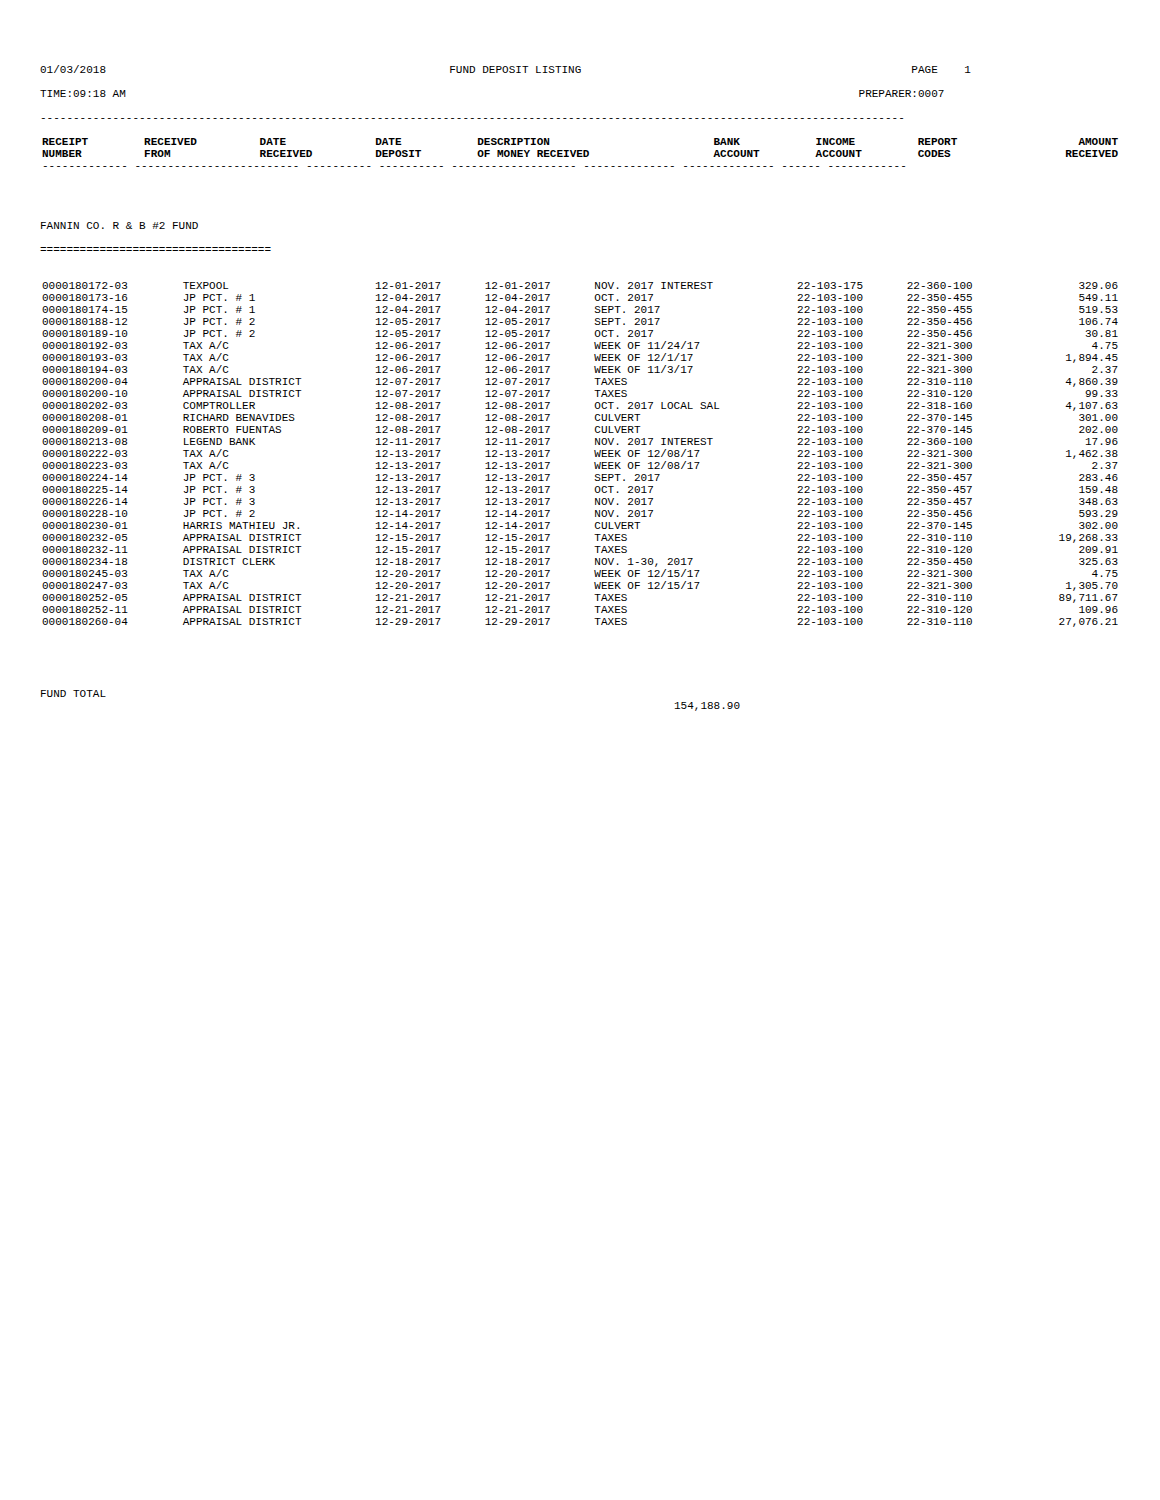01/03/2018 FUND DEPOSIT LISTING PAGE 1
TIME:09:18 AM PREPARER:0007
-----------------------------------------------------------------------------------------------------------------------------------
| RECEIPT | RECEIVED | DATE | DATE | DESCRIPTION | BANK | INCOME | REPORT | AMOUNT |
| --- | --- | --- | --- | --- | --- | --- | --- | --- |
| NUMBER | FROM | RECEIVED | DEPOSIT | OF MONEY RECEIVED | ACCOUNT | ACCOUNT | CODES | RECEIVED |
| ------------- ------------------------- ---------- ---------- ------------------- -------------- -------------- ------ ------------ |
FANNIN CO. R & B #2 FUND
===================================
| 0000180172-03 | TEXPOOL | 12-01-2017 | 12-01-2017 | NOV. 2017 INTEREST | 22-103-175 | 22-360-100 | | 329.06 |
| 0000180173-16 | JP PCT. # 1 | 12-04-2017 | 12-04-2017 | OCT. 2017 | 22-103-100 | 22-350-455 | | 549.11 |
| 0000180174-15 | JP PCT. # 1 | 12-04-2017 | 12-04-2017 | SEPT. 2017 | 22-103-100 | 22-350-455 | | 519.53 |
| 0000180188-12 | JP PCT. # 2 | 12-05-2017 | 12-05-2017 | SEPT. 2017 | 22-103-100 | 22-350-456 | | 106.74 |
| 0000180189-10 | JP PCT. # 2 | 12-05-2017 | 12-05-2017 | OCT. 2017 | 22-103-100 | 22-350-456 | | 30.81 |
| 0000180192-03 | TAX A/C | 12-06-2017 | 12-06-2017 | WEEK OF 11/24/17 | 22-103-100 | 22-321-300 | | 4.75 |
| 0000180193-03 | TAX A/C | 12-06-2017 | 12-06-2017 | WEEK OF 12/1/17 | 22-103-100 | 22-321-300 | | 1,894.45 |
| 0000180194-03 | TAX A/C | 12-06-2017 | 12-06-2017 | WEEK OF 11/3/17 | 22-103-100 | 22-321-300 | | 2.37 |
| 0000180200-04 | APPRAISAL DISTRICT | 12-07-2017 | 12-07-2017 | TAXES | 22-103-100 | 22-310-110 | | 4,860.39 |
| 0000180200-10 | APPRAISAL DISTRICT | 12-07-2017 | 12-07-2017 | TAXES | 22-103-100 | 22-310-120 | | 99.33 |
| 0000180202-03 | COMPTROLLER | 12-08-2017 | 12-08-2017 | OCT. 2017 LOCAL SAL | 22-103-100 | 22-318-160 | | 4,107.63 |
| 0000180208-01 | RICHARD BENAVIDES | 12-08-2017 | 12-08-2017 | CULVERT | 22-103-100 | 22-370-145 | | 301.00 |
| 0000180209-01 | ROBERTO FUENTAS | 12-08-2017 | 12-08-2017 | CULVERT | 22-103-100 | 22-370-145 | | 202.00 |
| 0000180213-08 | LEGEND BANK | 12-11-2017 | 12-11-2017 | NOV. 2017 INTEREST | 22-103-100 | 22-360-100 | | 17.96 |
| 0000180222-03 | TAX A/C | 12-13-2017 | 12-13-2017 | WEEK OF 12/08/17 | 22-103-100 | 22-321-300 | | 1,462.38 |
| 0000180223-03 | TAX A/C | 12-13-2017 | 12-13-2017 | WEEK OF 12/08/17 | 22-103-100 | 22-321-300 | | 2.37 |
| 0000180224-14 | JP PCT. # 3 | 12-13-2017 | 12-13-2017 | SEPT. 2017 | 22-103-100 | 22-350-457 | | 283.46 |
| 0000180225-14 | JP PCT. # 3 | 12-13-2017 | 12-13-2017 | OCT. 2017 | 22-103-100 | 22-350-457 | | 159.48 |
| 0000180226-14 | JP PCT. # 3 | 12-13-2017 | 12-13-2017 | NOV. 2017 | 22-103-100 | 22-350-457 | | 348.63 |
| 0000180228-10 | JP PCT. # 2 | 12-14-2017 | 12-14-2017 | NOV. 2017 | 22-103-100 | 22-350-456 | | 593.29 |
| 0000180230-01 | HARRIS MATHIEU JR. | 12-14-2017 | 12-14-2017 | CULVERT | 22-103-100 | 22-370-145 | | 302.00 |
| 0000180232-05 | APPRAISAL DISTRICT | 12-15-2017 | 12-15-2017 | TAXES | 22-103-100 | 22-310-110 | | 19,268.33 |
| 0000180232-11 | APPRAISAL DISTRICT | 12-15-2017 | 12-15-2017 | TAXES | 22-103-100 | 22-310-120 | | 209.91 |
| 0000180234-18 | DISTRICT CLERK | 12-18-2017 | 12-18-2017 | NOV. 1-30, 2017 | 22-103-100 | 22-350-450 | | 325.63 |
| 0000180245-03 | TAX A/C | 12-20-2017 | 12-20-2017 | WEEK OF 12/15/17 | 22-103-100 | 22-321-300 | | 4.75 |
| 0000180247-03 | TAX A/C | 12-20-2017 | 12-20-2017 | WEEK OF 12/15/17 | 22-103-100 | 22-321-300 | | 1,305.70 |
| 0000180252-05 | APPRAISAL DISTRICT | 12-21-2017 | 12-21-2017 | TAXES | 22-103-100 | 22-310-110 | | 89,711.67 |
| 0000180252-11 | APPRAISAL DISTRICT | 12-21-2017 | 12-21-2017 | TAXES | 22-103-100 | 22-310-120 | | 109.96 |
| 0000180260-04 | APPRAISAL DISTRICT | 12-29-2017 | 12-29-2017 | TAXES | 22-103-100 | 22-310-110 | | 27,076.21 |
FUND TOTAL 154,188.90